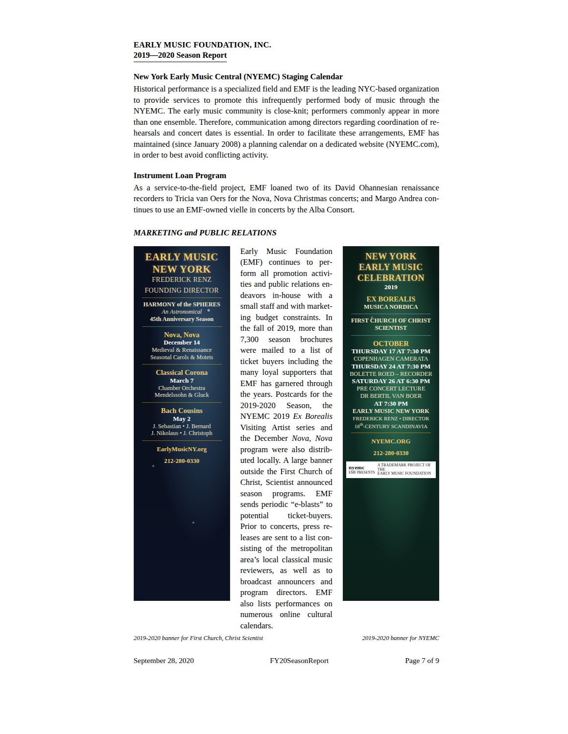EARLY MUSIC FOUNDATION, INC.
2019—2020 Season Report
New York Early Music Central (NYEMC) Staging Calendar
Historical performance is a specialized field and EMF is the leading NYC-based organization to provide services to promote this infrequently performed body of music through the NYEMC. The early music community is close-knit; performers commonly appear in more than one ensemble. Therefore, communication among directors regarding coordination of rehearsals and concert dates is essential. In order to facilitate these arrangements, EMF has maintained (since January 2008) a planning calendar on a dedicated website (NYEMC.com), in order to best avoid conflicting activity.
Instrument Loan Program
As a service-to-the-field project, EMF loaned two of its David Ohannesian renaissance recorders to Tricia van Oers for the Nova, Nova Christmas concerts; and Margo Andrea continues to use an EMF-owned vielle in concerts by the Alba Consort.
MARKETING and PUBLIC RELATIONS
EARLY MUSIC
NEW YORK
FREDERICK RENZ
FOUNDING DIRECTOR
HARMONY of the SPHERES
An Astronomical
45th Anniversary Season
Nova, Nova
December 14
Medieval & Renaissance
Seasonal Carols & Motets
Classical Corona
March 7
Chamber Orchestra
Mendelssohn & Gluck
Bach Cousins
May 2
J. Sebastian • J. Bernard
J. Nikolaus • J. Christoph
EarlyMusicNY.org
212-280-0330
Early Music Foundation (EMF) continues to perform all promotion activities and public relations endeavors in-house with a small staff and with marketing budget constraints. In the fall of 2019, more than 7,300 season brochures were mailed to a list of ticket buyers including the many loyal supporters that EMF has garnered through the years. Postcards for the 2019-2020 Season, the NYEMC 2019 Ex Borealis Visiting Artist series and the December Nova, Nova program were also distributed locally. A large banner outside the First Church of Christ, Scientist announced season programs. EMF sends periodic “e-blasts” to potential ticket-buyers. Prior to concerts, press releases are sent to a list consisting of the metropolitan area’s local classical music reviewers, as well as to broadcast announcers and program directors. EMF also lists performances on numerous online cultural calendars.
NEW YORK
EARLY MUSIC
CELEBRATION
2019
EX BOREALIS
MUSICA NORDICA
FIRST CHURCH OF CHRIST
SCIENTIST
OCTOBER
THURSDAY 17 AT 7:30 PM
COPENHAGEN CAMERATA
THURSDAY 24 AT 7:30 PM
BOLETTE ROED – RECORDER
SATURDAY 26 AT 6:30 PM
PRE CONCERT LECTURE
DR BERTIL VAN BOER
AT 7:30 PM
EARLY MUSIC NEW YORK
FREDERICK RENZ • DIRECTOR
18th-CENTURY SCANDINAVIA
NYEMC.ORG
212-280-0330
nyemcEMF PRESENTS
A TRADEMARK PROJECT OF THE
EARLY MUSIC FOUNDATION
2019-2020 banner for First Church, Christ Scientist
2019-2020 banner for NYEMC
September 28, 2020
FY20SeasonReport
Page 7 of 9